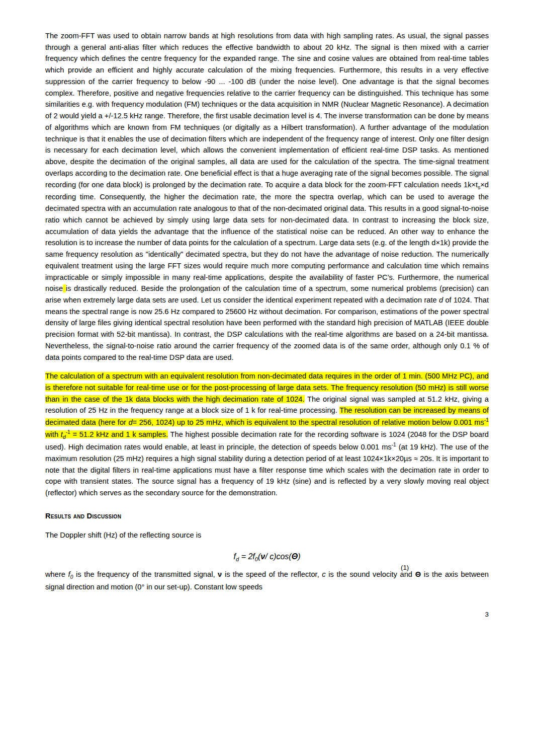The zoom-FFT was used to obtain narrow bands at high resolutions from data with high sampling rates. As usual, the signal passes through a general anti-alias filter which reduces the effective bandwidth to about 20 kHz. The signal is then mixed with a carrier frequency which defines the centre frequency for the expanded range. The sine and cosine values are obtained from real-time tables which provide an efficient and highly accurate calculation of the mixing frequencies. Furthermore, this results in a very effective suppression of the carrier frequency to below -90 ... -100 dB (under the noise level). One advantage is that the signal becomes complex. Therefore, positive and negative frequencies relative to the carrier frequency can be distinguished. This technique has some similarities e.g. with frequency modulation (FM) techniques or the data acquisition in NMR (Nuclear Magnetic Resonance). A decimation of 2 would yield a +/-12.5 kHz range. Therefore, the first usable decimation level is 4. The inverse transformation can be done by means of algorithms which are known from FM techniques (or digitally as a Hilbert transformation). A further advantage of the modulation technique is that it enables the use of decimation filters which are independent of the frequency range of interest. Only one filter design is necessary for each decimation level, which allows the convenient implementation of efficient real-time DSP tasks. As mentioned above, despite the decimation of the original samples, all data are used for the calculation of the spectra. The time-signal treatment overlaps according to the decimation rate. One beneficial effect is that a huge averaging rate of the signal becomes possible. The signal recording (for one data block) is prolonged by the decimation rate. To acquire a data block for the zoom-FFT calculation needs 1k×ts×d recording time. Consequently, the higher the decimation rate, the more the spectra overlap, which can be used to average the decimated spectra with an accumulation rate analogous to that of the non-decimated original data. This results in a good signal-to-noise ratio which cannot be achieved by simply using large data sets for non-decimated data. In contrast to increasing the block size, accumulation of data yields the advantage that the influence of the statistical noise can be reduced. An other way to enhance the resolution is to increase the number of data points for the calculation of a spectrum. Large data sets (e.g. of the length d×1k) provide the same frequency resolution as "identically" decimated spectra, but they do not have the advantage of noise reduction. The numerically equivalent treatment using the large FFT sizes would require much more computing performance and calculation time which remains impracticable or simply impossible in many real-time applications, despite the availability of faster PC’s. Furthermore, the numerical noise is drastically reduced. Beside the prolongation of the calculation time of a spectrum, some numerical problems (precision) can arise when extremely large data sets are used. Let us consider the identical experiment repeated with a decimation rate d of 1024. That means the spectral range is now 25.6 Hz compared to 25600 Hz without decimation. For comparison, estimations of the power spectral density of large files giving identical spectral resolution have been performed with the standard high precision of MATLAB (IEEE double precision format with 52-bit mantissa). In contrast, the DSP calculations with the real-time algorithms are based on a 24-bit mantissa. Nevertheless, the signal-to-noise ratio around the carrier frequency of the zoomed data is of the same order, although only 0.1 % of data points compared to the real-time DSP data are used.
The calculation of a spectrum with an equivalent resolution from non-decimated data requires in the order of 1 min. (500 MHz PC), and is therefore not suitable for real-time use or for the post-processing of large data sets. The frequency resolution (50 mHz) is still worse than in the case of the 1k data blocks with the high decimation rate of 1024. The original signal was sampled at 51.2 kHz, giving a resolution of 25 Hz in the frequency range at a block size of 1 k for real-time processing. The resolution can be increased by means of decimated data (here for d= 256, 1024) up to 25 mHz, which is equivalent to the spectral resolution of relative motion below 0.001 ms-1 with td-1 = 51.2 kHz and 1 k samples. The highest possible decimation rate for the recording software is 1024 (2048 for the DSP board used). High decimation rates would enable, at least in principle, the detection of speeds below 0.001 ms-1 (at 19 kHz). The use of the maximum resolution (25 mHz) requires a high signal stability during a detection period of at least 1024×1k×20µs ≈ 20s. It is important to note that the digital filters in real-time applications must have a filter response time which scales with the decimation rate in order to cope with transient states. The source signal has a frequency of 19 kHz (sine) and is reflected by a very slowly moving real object (reflector) which serves as the secondary source for the demonstration.
Results and Discussion
The Doppler shift (Hz) of the reflecting source is
fd = 2f0(ν/ c)cos(Θ) (1)
where f0 is the frequency of the transmitted signal, ν is the speed of the reflector, c is the sound velocity and Θ is the axis between signal direction and motion (0° in our set-up). Constant low speeds
3